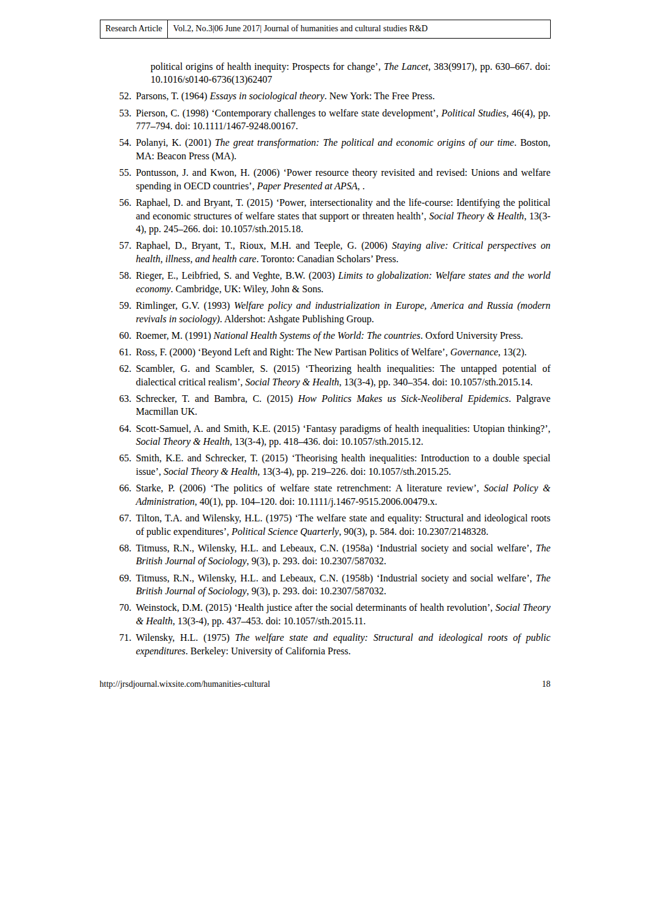Research Article
Vol.2, No.3|06 June 2017| Journal of humanities and cultural studies R&D
political origins of health inequity: Prospects for change’, The Lancet, 383(9917), pp. 630–667. doi: 10.1016/s0140-6736(13)62407
Parsons, T. (1964) Essays in sociological theory. New York: The Free Press.
Pierson, C. (1998) ‘Contemporary challenges to welfare state development’, Political Studies, 46(4), pp. 777–794. doi: 10.1111/1467-9248.00167.
Polanyi, K. (2001) The great transformation: The political and economic origins of our time. Boston, MA: Beacon Press (MA).
Pontusson, J. and Kwon, H. (2006) ‘Power resource theory revisited and revised: Unions and welfare spending in OECD countries’, Paper Presented at APSA, .
Raphael, D. and Bryant, T. (2015) ‘Power, intersectionality and the life-course: Identifying the political and economic structures of welfare states that support or threaten health’, Social Theory & Health, 13(3-4), pp. 245–266. doi: 10.1057/sth.2015.18.
Raphael, D., Bryant, T., Rioux, M.H. and Teeple, G. (2006) Staying alive: Critical perspectives on health, illness, and health care. Toronto: Canadian Scholars’ Press.
Rieger, E., Leibfried, S. and Veghte, B.W. (2003) Limits to globalization: Welfare states and the world economy. Cambridge, UK: Wiley, John & Sons.
Rimlinger, G.V. (1993) Welfare policy and industrialization in Europe, America and Russia (modern revivals in sociology). Aldershot: Ashgate Publishing Group.
Roemer, M. (1991) National Health Systems of the World: The countries. Oxford University Press.
Ross, F. (2000) ‘Beyond Left and Right: The New Partisan Politics of Welfare’, Governance, 13(2).
Scambler, G. and Scambler, S. (2015) ‘Theorizing health inequalities: The untapped potential of dialectical critical realism’, Social Theory & Health, 13(3-4), pp. 340–354. doi: 10.1057/sth.2015.14.
Schrecker, T. and Bambra, C. (2015) How Politics Makes us Sick-Neoliberal Epidemics. Palgrave Macmillan UK.
Scott-Samuel, A. and Smith, K.E. (2015) ‘Fantasy paradigms of health inequalities: Utopian thinking?’, Social Theory & Health, 13(3-4), pp. 418–436. doi: 10.1057/sth.2015.12.
Smith, K.E. and Schrecker, T. (2015) ‘Theorising health inequalities: Introduction to a double special issue’, Social Theory & Health, 13(3-4), pp. 219–226. doi: 10.1057/sth.2015.25.
Starke, P. (2006) ‘The politics of welfare state retrenchment: A literature review’, Social Policy & Administration, 40(1), pp. 104–120. doi: 10.1111/j.1467-9515.2006.00479.x.
Tilton, T.A. and Wilensky, H.L. (1975) ‘The welfare state and equality: Structural and ideological roots of public expenditures’, Political Science Quarterly, 90(3), p. 584. doi: 10.2307/2148328.
Titmuss, R.N., Wilensky, H.L. and Lebeaux, C.N. (1958a) ‘Industrial society and social welfare’, The British Journal of Sociology, 9(3), p. 293. doi: 10.2307/587032.
Titmuss, R.N., Wilensky, H.L. and Lebeaux, C.N. (1958b) ‘Industrial society and social welfare’, The British Journal of Sociology, 9(3), p. 293. doi: 10.2307/587032.
Weinstock, D.M. (2015) ‘Health justice after the social determinants of health revolution’, Social Theory & Health, 13(3-4), pp. 437–453. doi: 10.1057/sth.2015.11.
Wilensky, H.L. (1975) The welfare state and equality: Structural and ideological roots of public expenditures. Berkeley: University of California Press.
http://jrsdjournal.wixsite.com/humanities-cultural 18